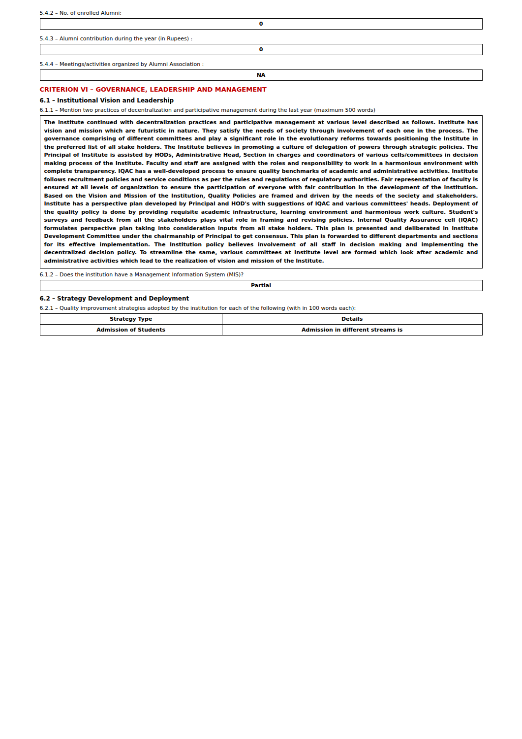5.4.2 – No. of enrolled Alumni:
| 0 |
5.4.3 – Alumni contribution during the year (in Rupees) :
| 0 |
5.4.4 – Meetings/activities organized by Alumni Association :
| NA |
CRITERION VI – GOVERNANCE, LEADERSHIP AND MANAGEMENT
6.1 – Institutional Vision and Leadership
6.1.1 – Mention two practices of decentralization and participative management during the last year (maximum 500 words)
| The institute continued with decentralization practices and participative management at various level described as follows. Institute has vision and mission which are futuristic in nature. They satisfy the needs of society through involvement of each one in the process. The governance comprising of different committees and play a significant role in the evolutionary reforms towards positioning the Institute in the preferred list of all stake holders. The Institute believes in promoting a culture of delegation of powers through strategic policies. The Principal of Institute is assisted by HODs, Administrative Head, Section in charges and coordinators of various cells/committees in decision making process of the Institute. Faculty and staff are assigned with the roles and responsibility to work in a harmonious environment with complete transparency. IQAC has a well-developed process to ensure quality benchmarks of academic and administrative activities. Institute follows recruitment policies and service conditions as per the rules and regulations of regulatory authorities. Fair representation of faculty is ensured at all levels of organization to ensure the participation of everyone with fair contribution in the development of the institution. Based on the Vision and Mission of the Institution, Quality Policies are framed and driven by the needs of the society and stakeholders. Institute has a perspective plan developed by Principal and HOD's with suggestions of IQAC and various committees' heads. Deployment of the quality policy is done by providing requisite academic infrastructure, learning environment and harmonious work culture. Student's surveys and feedback from all the stakeholders plays vital role in framing and revising policies. Internal Quality Assurance cell (IQAC) formulates perspective plan taking into consideration inputs from all stake holders. This plan is presented and deliberated in Institute Development Committee under the chairmanship of Principal to get consensus. This plan is forwarded to different departments and sections for its effective implementation. The Institution policy believes involvement of all staff in decision making and implementing the decentralized decision policy. To streamline the same, various committees at Institute level are formed which look after academic and administrative activities which lead to the realization of vision and mission of the Institute. |
6.1.2 – Does the institution have a Management Information System (MIS)?
| Partial |
6.2 – Strategy Development and Deployment
6.2.1 – Quality improvement strategies adopted by the institution for each of the following (with in 100 words each):
| Strategy Type | Details |
| --- | --- |
| Admission of Students | Admission in different streams is |